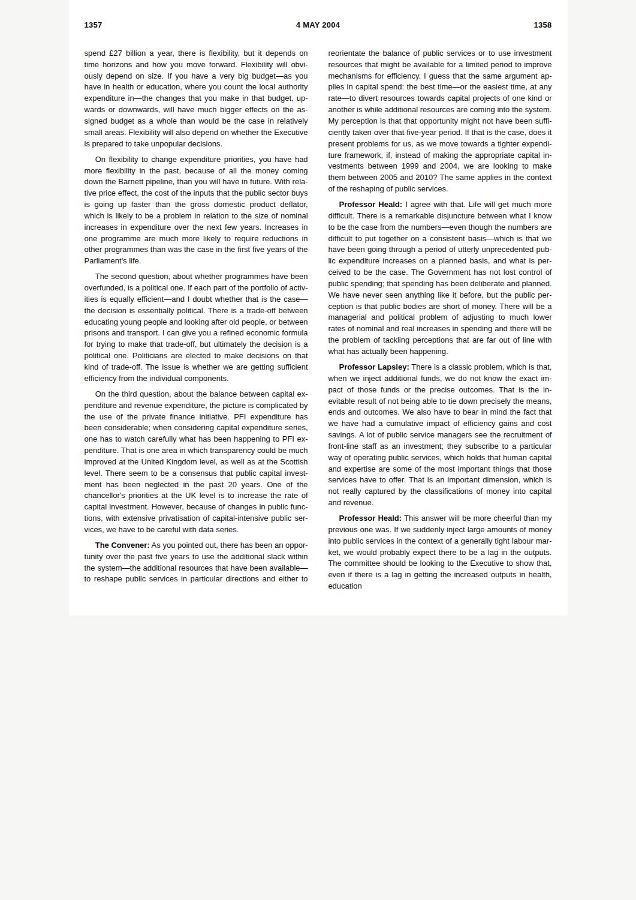1357 4 MAY 2004 1358
spend £27 billion a year, there is flexibility, but it depends on time horizons and how you move forward. Flexibility will obviously depend on size. If you have a very big budget—as you have in health or education, where you count the local authority expenditure in—the changes that you make in that budget, upwards or downwards, will have much bigger effects on the assigned budget as a whole than would be the case in relatively small areas. Flexibility will also depend on whether the Executive is prepared to take unpopular decisions.
On flexibility to change expenditure priorities, you have had more flexibility in the past, because of all the money coming down the Barnett pipeline, than you will have in future. With relative price effect, the cost of the inputs that the public sector buys is going up faster than the gross domestic product deflator, which is likely to be a problem in relation to the size of nominal increases in expenditure over the next few years. Increases in one programme are much more likely to require reductions in other programmes than was the case in the first five years of the Parliament's life.
The second question, about whether programmes have been overfunded, is a political one. If each part of the portfolio of activities is equally efficient—and I doubt whether that is the case—the decision is essentially political. There is a trade-off between educating young people and looking after old people, or between prisons and transport. I can give you a refined economic formula for trying to make that trade-off, but ultimately the decision is a political one. Politicians are elected to make decisions on that kind of trade-off. The issue is whether we are getting sufficient efficiency from the individual components.
On the third question, about the balance between capital expenditure and revenue expenditure, the picture is complicated by the use of the private finance initiative. PFI expenditure has been considerable; when considering capital expenditure series, one has to watch carefully what has been happening to PFI expenditure. That is one area in which transparency could be much improved at the United Kingdom level, as well as at the Scottish level. There seem to be a consensus that public capital investment has been neglected in the past 20 years. One of the chancellor's priorities at the UK level is to increase the rate of capital investment. However, because of changes in public functions, with extensive privatisation of capital-intensive public services, we have to be careful with data series.
The Convener: As you pointed out, there has been an opportunity over the past five years to use the additional slack within the system—the additional resources that have been available—to reshape public services in particular directions and either to reorientate the balance of public services or to use investment resources that might be available for a limited period to improve mechanisms for efficiency. I guess that the same argument applies in capital spend: the best time—or the easiest time, at any rate—to divert resources towards capital projects of one kind or another is while additional resources are coming into the system. My perception is that that opportunity might not have been sufficiently taken over that five-year period. If that is the case, does it present problems for us, as we move towards a tighter expenditure framework, if, instead of making the appropriate capital investments between 1999 and 2004, we are looking to make them between 2005 and 2010? The same applies in the context of the reshaping of public services.
Professor Heald: I agree with that. Life will get much more difficult. There is a remarkable disjuncture between what I know to be the case from the numbers—even though the numbers are difficult to put together on a consistent basis—which is that we have been going through a period of utterly unprecedented public expenditure increases on a planned basis, and what is perceived to be the case. The Government has not lost control of public spending; that spending has been deliberate and planned. We have never seen anything like it before, but the public perception is that public bodies are short of money. There will be a managerial and political problem of adjusting to much lower rates of nominal and real increases in spending and there will be the problem of tackling perceptions that are far out of line with what has actually been happening.
Professor Lapsley: There is a classic problem, which is that, when we inject additional funds, we do not know the exact impact of those funds or the precise outcomes. That is the inevitable result of not being able to tie down precisely the means, ends and outcomes. We also have to bear in mind the fact that we have had a cumulative impact of efficiency gains and cost savings. A lot of public service managers see the recruitment of front-line staff as an investment; they subscribe to a particular way of operating public services, which holds that human capital and expertise are some of the most important things that those services have to offer. That is an important dimension, which is not really captured by the classifications of money into capital and revenue.
Professor Heald: This answer will be more cheerful than my previous one was. If we suddenly inject large amounts of money into public services in the context of a generally tight labour market, we would probably expect there to be a lag in the outputs. The committee should be looking to the Executive to show that, even if there is a lag in getting the increased outputs in health, education